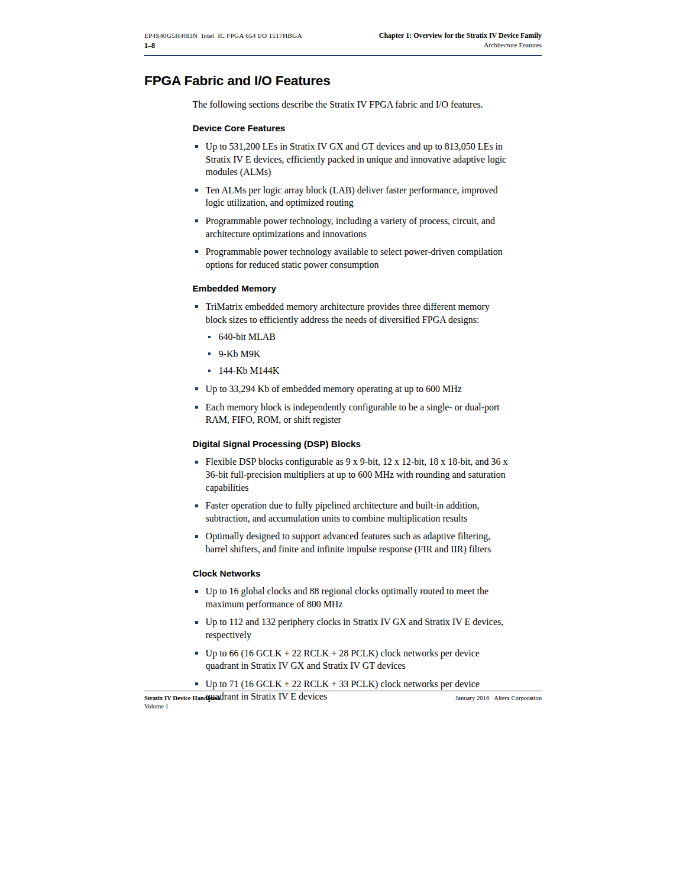EP4S40G5H40I3N Intel IC FPGA 654 I/O 1517HBGA
1–8
Chapter 1: Overview for the Stratix IV Device Family
Architecture Features
FPGA Fabric and I/O Features
The following sections describe the Stratix IV FPGA fabric and I/O features.
Device Core Features
Up to 531,200 LEs in Stratix IV GX and GT devices and up to 813,050 LEs in Stratix IV E devices, efficiently packed in unique and innovative adaptive logic modules (ALMs)
Ten ALMs per logic array block (LAB) deliver faster performance, improved logic utilization, and optimized routing
Programmable power technology, including a variety of process, circuit, and architecture optimizations and innovations
Programmable power technology available to select power-driven compilation options for reduced static power consumption
Embedded Memory
TriMatrix embedded memory architecture provides three different memory block sizes to efficiently address the needs of diversified FPGA designs:
640-bit MLAB
9-Kb M9K
144-Kb M144K
Up to 33,294 Kb of embedded memory operating at up to 600 MHz
Each memory block is independently configurable to be a single- or dual-port RAM, FIFO, ROM, or shift register
Digital Signal Processing (DSP) Blocks
Flexible DSP blocks configurable as 9 x 9-bit, 12 x 12-bit, 18 x 18-bit, and 36 x 36-bit full-precision multipliers at up to 600 MHz with rounding and saturation capabilities
Faster operation due to fully pipelined architecture and built-in addition, subtraction, and accumulation units to combine multiplication results
Optimally designed to support advanced features such as adaptive filtering, barrel shifters, and finite and infinite impulse response (FIR and IIR) filters
Clock Networks
Up to 16 global clocks and 88 regional clocks optimally routed to meet the maximum performance of 800 MHz
Up to 112 and 132 periphery clocks in Stratix IV GX and Stratix IV E devices, respectively
Up to 66 (16 GCLK + 22 RCLK + 28 PCLK) clock networks per device quadrant in Stratix IV GX and Stratix IV GT devices
Up to 71 (16 GCLK + 22 RCLK + 33 PCLK) clock networks per device quadrant in Stratix IV E devices
Stratix IV Device Handbook
Volume 1
January 2016 Altera Corporation